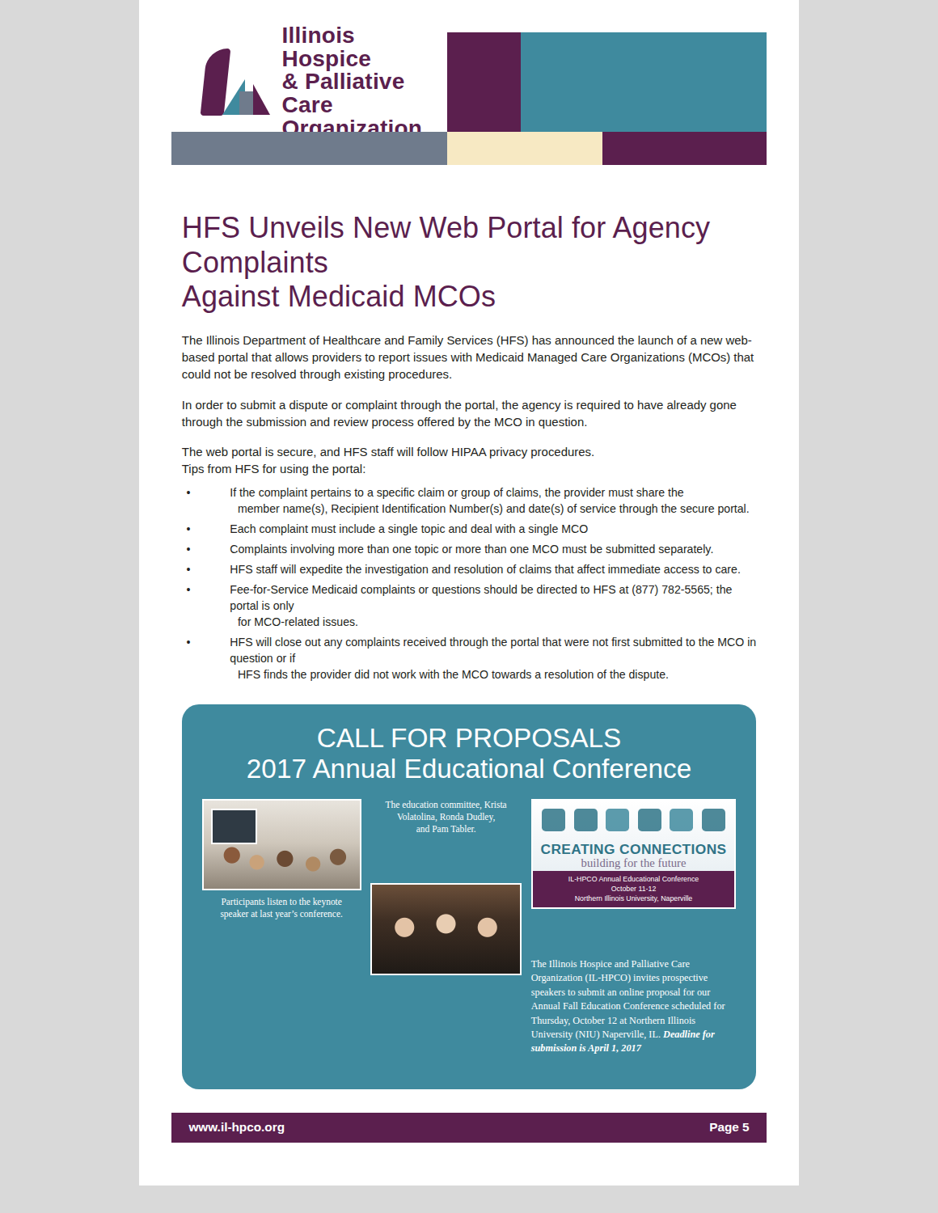Illinois Hospice & Palliative Care Organization
HFS Unveils New Web Portal for Agency Complaints
Against Medicaid MCOs
The Illinois Department of Healthcare and Family Services (HFS) has announced the launch of a new web-based portal that allows providers to report issues with Medicaid Managed Care Organizations (MCOs) that could not be resolved through existing procedures.
In order to submit a dispute or complaint through the portal, the agency is required to have already gone through the submission and review process offered by the MCO in question.
The web portal is secure, and HFS staff will follow HIPAA privacy procedures.
Tips from HFS for using the portal:
If the complaint pertains to a specific claim or group of claims, the provider must share themember name(s), Recipient Identification Number(s) and date(s) of service through the secure portal.
Each complaint must include a single topic and deal with a single MCO
Complaints involving more than one topic or more than one MCO must be submitted separately.
HFS staff will expedite the investigation and resolution of claims that affect immediate access to care.
Fee-for-Service Medicaid complaints or questions should be directed to HFS at (877) 782-5565; the portal is onlyfor MCO-related issues.
HFS will close out any complaints received through the portal that were not first submitted to the MCO in question or ifHFS finds the provider did not work with the MCO towards a resolution of the dispute.
CALL FOR PROPOSALS2017 Annual Educational Conference
Participants listen to the keynote
speaker at last year’s conference.
The education committee, Krista
Volatolina, Ronda Dudley,
and Pam Tabler.
CREATING CONNECTIONS
building for the future
IL-HPCO Annual Educational Conference
October 11-12
Northern Illinois University, Naperville
The Illinois Hospice and Palliative Care Organization (IL-HPCO) invites prospective speakers to submit an online proposal for our Annual Fall Education Conference scheduled for Thursday, October 12 at Northern Illinois University (NIU) Naperville, IL. Deadline for submission is April 1, 2017
www.il-hpco.org Page 5